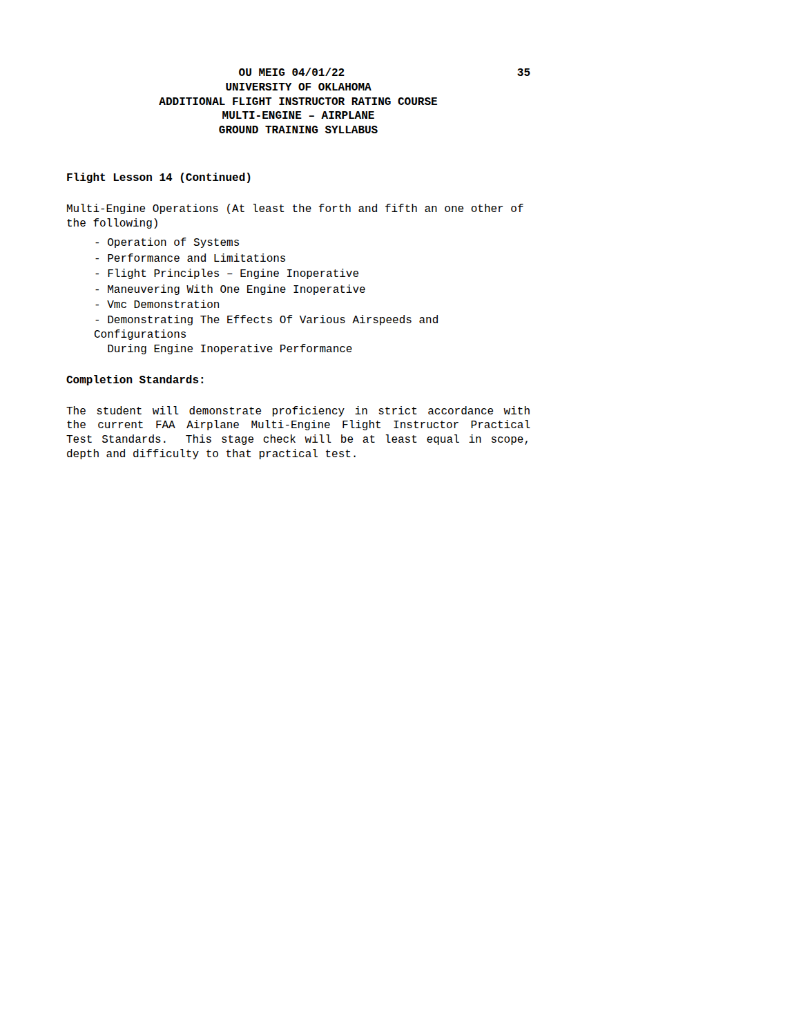35
OU MEIG 04/01/22
UNIVERSITY OF OKLAHOMA
ADDITIONAL FLIGHT INSTRUCTOR RATING COURSE
MULTI-ENGINE – AIRPLANE
GROUND TRAINING SYLLABUS
Flight Lesson 14 (Continued)
Multi-Engine Operations (At least the forth and fifth an one other of the following)
Operation of Systems
Performance and Limitations
Flight Principles – Engine Inoperative
Maneuvering With One Engine Inoperative
Vmc Demonstration
Demonstrating The Effects Of Various Airspeeds and ConfigurationsDuring Engine Inoperative Performance
Completion Standards:
The student will demonstrate proficiency in strict accordance with the current FAA Airplane Multi-Engine Flight Instructor Practical Test Standards. This stage check will be at least equal in scope, depth and difficulty to that practical test.